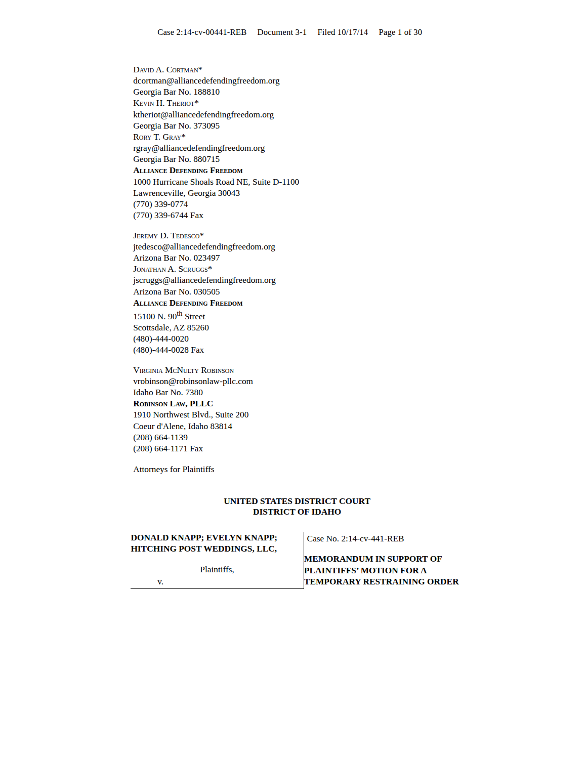Case 2:14-cv-00441-REB Document 3-1 Filed 10/17/14 Page 1 of 30
David A. Cortman*
dcortman@alliancedefendingfreedom.org
Georgia Bar No. 188810
Kevin H. Theriot*
ktheriot@alliancedefendingfreedom.org
Georgia Bar No. 373095
Rory T. Gray*
rgray@alliancedefendingfreedom.org
Georgia Bar No. 880715
Alliance Defending Freedom
1000 Hurricane Shoals Road NE, Suite D-1100
Lawrenceville, Georgia 30043
(770) 339-0774
(770) 339-6744 Fax
Jeremy D. Tedesco*
jtedesco@alliancedefendingfreedom.org
Arizona Bar No. 023497
Jonathan A. Scruggs*
jscruggs@alliancedefendingfreedom.org
Arizona Bar No. 030505
Alliance Defending Freedom
15100 N. 90th Street
Scottsdale, AZ 85260
(480)-444-0020
(480)-444-0028 Fax
Virginia McNulty Robinson
vrobinson@robinsonlaw-pllc.com
Idaho Bar No. 7380
Robinson Law, PLLC
1910 Northwest Blvd., Suite 200
Coeur d'Alene, Idaho 83814
(208) 664-1139
(208) 664-1171 Fax
Attorneys for Plaintiffs
UNITED STATES DISTRICT COURT
DISTRICT OF IDAHO
| DONALD KNAPP; EVELYN KNAPP; HITCHING POST WEDDINGS, LLC, Plaintiffs, v. | Case No. 2:14-cv-441-REB MEMORANDUM IN SUPPORT OF PLAINTIFFS’ MOTION FOR A TEMPORARY RESTRAINING ORDER |